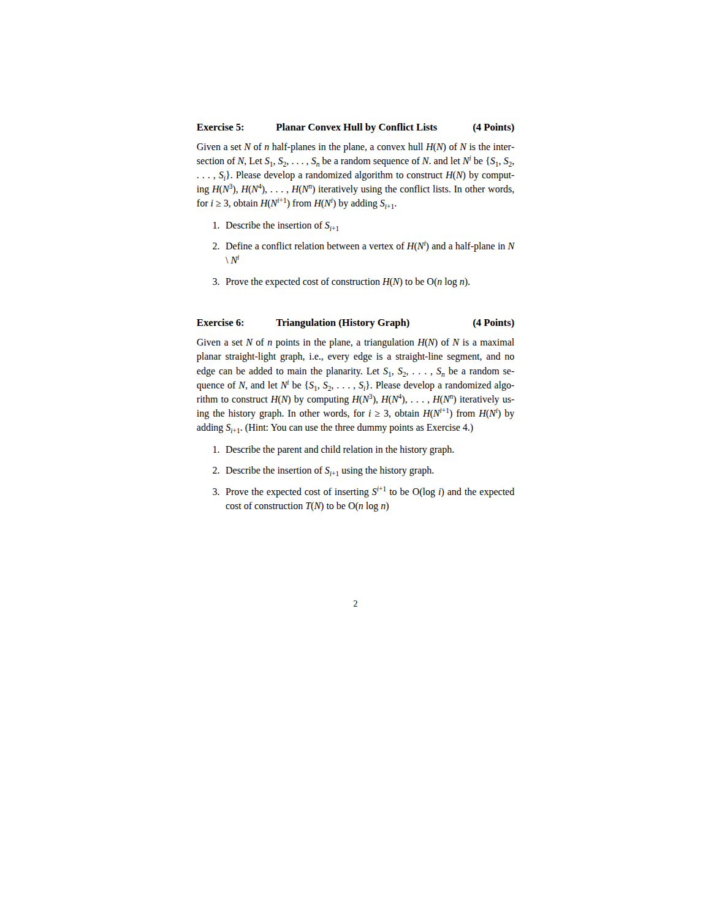Exercise 5: Planar Convex Hull by Conflict Lists (4 Points)
Given a set N of n half-planes in the plane, a convex hull H(N) of N is the intersection of N, Let S1, S2, . . . , Sn be a random sequence of N. and let Ni be {S1, S2, . . . , Si}. Please develop a randomized algorithm to construct H(N) by computing H(N3), H(N4), . . . , H(Nn) iteratively using the conflict lists. In other words, for i ≥ 3, obtain H(Ni+1) from H(Ni) by adding Si+1.
Describe the insertion of Si+1
Define a conflict relation between a vertex of H(Ni) and a half-plane in N \ Ni
Prove the expected cost of construction H(N) to be O(n log n).
Exercise 6: Triangulation (History Graph) (4 Points)
Given a set N of n points in the plane, a triangulation H(N) of N is a maximal planar straight-light graph, i.e., every edge is a straight-line segment, and no edge can be added to main the planarity. Let S1, S2, . . . , Sn be a random sequence of N, and let Ni be {S1, S2, . . . , Si}. Please develop a randomized algorithm to construct H(N) by computing H(N3), H(N4), . . . , H(Nn) iteratively using the history graph. In other words, for i ≥ 3, obtain H(Ni+1) from H(Ni) by adding Si+1. (Hint: You can use the three dummy points as Exercise 4.)
Describe the parent and child relation in the history graph.
Describe the insertion of Si+1 using the history graph.
Prove the expected cost of inserting Si+1 to be O(log i) and the expected cost of construction T(N) to be O(n log n)
2